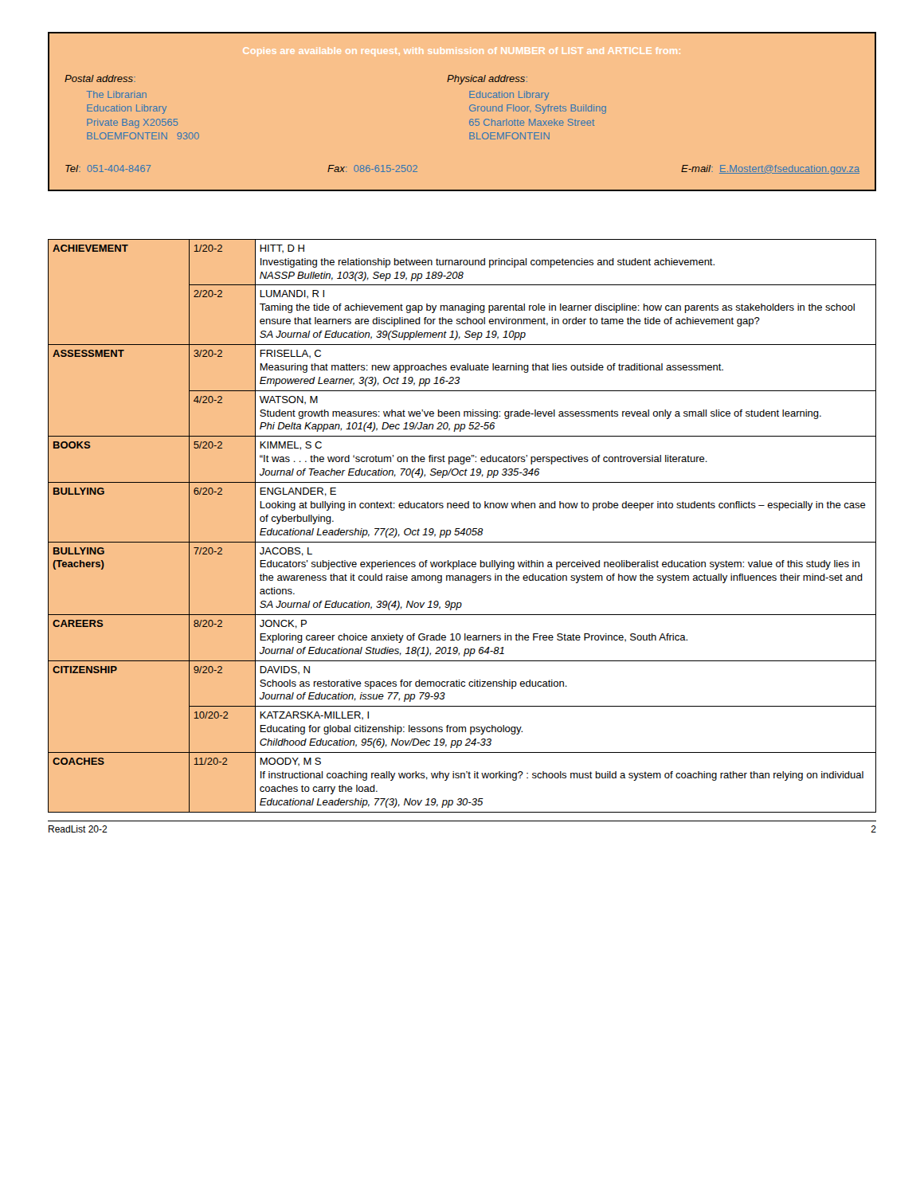Copies are available on request, with submission of NUMBER of LIST and ARTICLE from:
| Postal address : | Physical address : |
| The Librarian Education Library Private Bag X20565 BLOEMFONTEIN 9300 | Education Library Ground Floor, Syfrets Building 65 Charlotte Maxeke Street BLOEMFONTEIN |
| Tel : 051-404-8467 | Fax : 086-615-2502 | E-mail : E.Mostert@fseducation.gov.za |
| ACHIEVEMENT | 1/20-2 | HITT, D H Investigating the relationship between turnaround principal competencies and student achievement. NASSP Bulletin, 103(3), Sep 19, pp 189-208 |
| 2/20-2 | LUMANDI, R I Taming the tide of achievement gap by managing parental role in learner discipline: how can parents as stakeholders in the school ensure that learners are disciplined for the school environment, in order to tame the tide of achievement gap? SA Journal of Education, 39(Supplement 1), Sep 19, 10pp |
| ASSESSMENT | 3/20-2 | FRISELLA, C Measuring that matters: new approaches evaluate learning that lies outside of traditional assessment. Empowered Learner, 3(3), Oct 19, pp 16-23 |
| 4/20-2 | WATSON, M Student growth measures: what we’ve been missing: grade-level assessments reveal only a small slice of student learning. Phi Delta Kappan, 101(4), Dec 19/Jan 20, pp 52-56 |
| BOOKS | 5/20-2 | KIMMEL, S C “It was . . . the word ‘scrotum’ on the first page”: educators’ perspectives of controversial literature. Journal of Teacher Education, 70(4), Sep/Oct 19, pp 335-346 |
| BULLYING | 6/20-2 | ENGLANDER, E Looking at bullying in context: educators need to know when and how to probe deeper into students conflicts – especially in the case of cyberbullying. Educational Leadership, 77(2), Oct 19, pp 54058 |
| BULLYING (Teachers) | 7/20-2 | JACOBS, L Educators' subjective experiences of workplace bullying within a perceived neoliberalist education system: value of this study lies in the awareness that it could raise among managers in the education system of how the system actually influences their mind-set and actions. SA Journal of Education, 39(4), Nov 19, 9pp |
| CAREERS | 8/20-2 | JONCK, P Exploring career choice anxiety of Grade 10 learners in the Free State Province, South Africa. Journal of Educational Studies, 18(1), 2019, pp 64-81 |
| CITIZENSHIP | 9/20-2 | DAVIDS, N Schools as restorative spaces for democratic citizenship education. Journal of Education, issue 77, pp 79-93 |
| 10/20-2 | KATZARSKA-MILLER, I Educating for global citizenship: lessons from psychology. Childhood Education, 95(6), Nov/Dec 19, pp 24-33 |
| COACHES | 11/20-2 | MOODY, M S If instructional coaching really works, why isn’t it working? : schools must build a system of coaching rather than relying on individual coaches to carry the load. Educational Leadership, 77(3), Nov 19, pp 30-35 |
ReadList 20-2 2